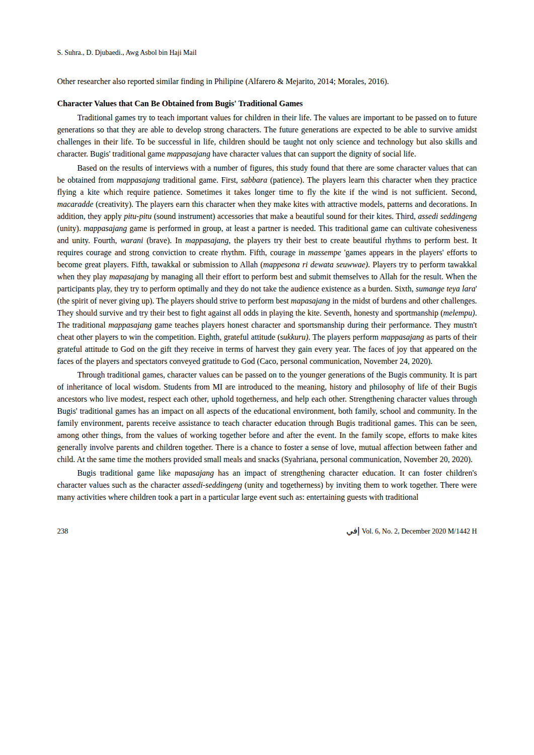S. Suhra., D. Djubaedi., Awg Asbol bin Haji Mail
Other researcher also reported similar finding in Philipine (Alfarero & Mejarito, 2014; Morales, 2016).
Character Values that Can Be Obtained from Bugis' Traditional Games
Traditional games try to teach important values for children in their life. The values are important to be passed on to future generations so that they are able to develop strong characters. The future generations are expected to be able to survive amidst challenges in their life. To be successful in life, children should be taught not only science and technology but also skills and character. Bugis' traditional game mappasajang have character values that can support the dignity of social life.
Based on the results of interviews with a number of figures, this study found that there are some character values that can be obtained from mappasajang traditional game. First, sabbara (patience). The players learn this character when they practice flying a kite which require patience. Sometimes it takes longer time to fly the kite if the wind is not sufficient. Second, macaradde (creativity). The players earn this character when they make kites with attractive models, patterns and decorations. In addition, they apply pitu-pitu (sound instrument) accessories that make a beautiful sound for their kites. Third, assedi seddingeng (unity). mappasajang game is performed in group, at least a partner is needed. This traditional game can cultivate cohesiveness and unity. Fourth, warani (brave). In mappasajang, the players try their best to create beautiful rhythms to perform best. It requires courage and strong conviction to create rhythm. Fifth, courage in massempe 'games appears in the players' efforts to become great players. Fifth, tawakkal or submission to Allah (mappesona ri dewata seuwwae). Players try to perform tawakkal when they play mapasajang by managing all their effort to perform best and submit themselves to Allah for the result. When the participants play, they try to perform optimally and they do not take the audience existence as a burden. Sixth, sumange teya lara' (the spirit of never giving up). The players should strive to perform best mapasajang in the midst of burdens and other challenges. They should survive and try their best to fight against all odds in playing the kite. Seventh, honesty and sportmanship (melempu). The traditional mappasajang game teaches players honest character and sportsmanship during their performance. They mustn't cheat other players to win the competition. Eighth, grateful attitude (sukkuru). The players perform mappasajang as parts of their grateful attitude to God on the gift they receive in terms of harvest they gain every year. The faces of joy that appeared on the faces of the players and spectators conveyed gratitude to God (Caco, personal communication, November 24, 2020).
Through traditional games, character values can be passed on to the younger generations of the Bugis community. It is part of inheritance of local wisdom. Students from MI are introduced to the meaning, history and philosophy of life of their Bugis ancestors who live modest, respect each other, uphold togetherness, and help each other. Strengthening character values through Bugis' traditional games has an impact on all aspects of the educational environment, both family, school and community. In the family environment, parents receive assistance to teach character education through Bugis traditional games. This can be seen, among other things, from the values of working together before and after the event. In the family scope, efforts to make kites generally involve parents and children together. There is a chance to foster a sense of love, mutual affection between father and child. At the same time the mothers provided small meals and snacks (Syahriana, personal communication, November 20, 2020).
Bugis traditional game like mapasajang has an impact of strengthening character education. It can foster children's character values such as the character assedi-seddingeng (unity and togetherness) by inviting them to work together. There were many activities where children took a part in a particular large event such as: entertaining guests with traditional
238 إفي Vol. 6, No. 2, December 2020 M/1442 H